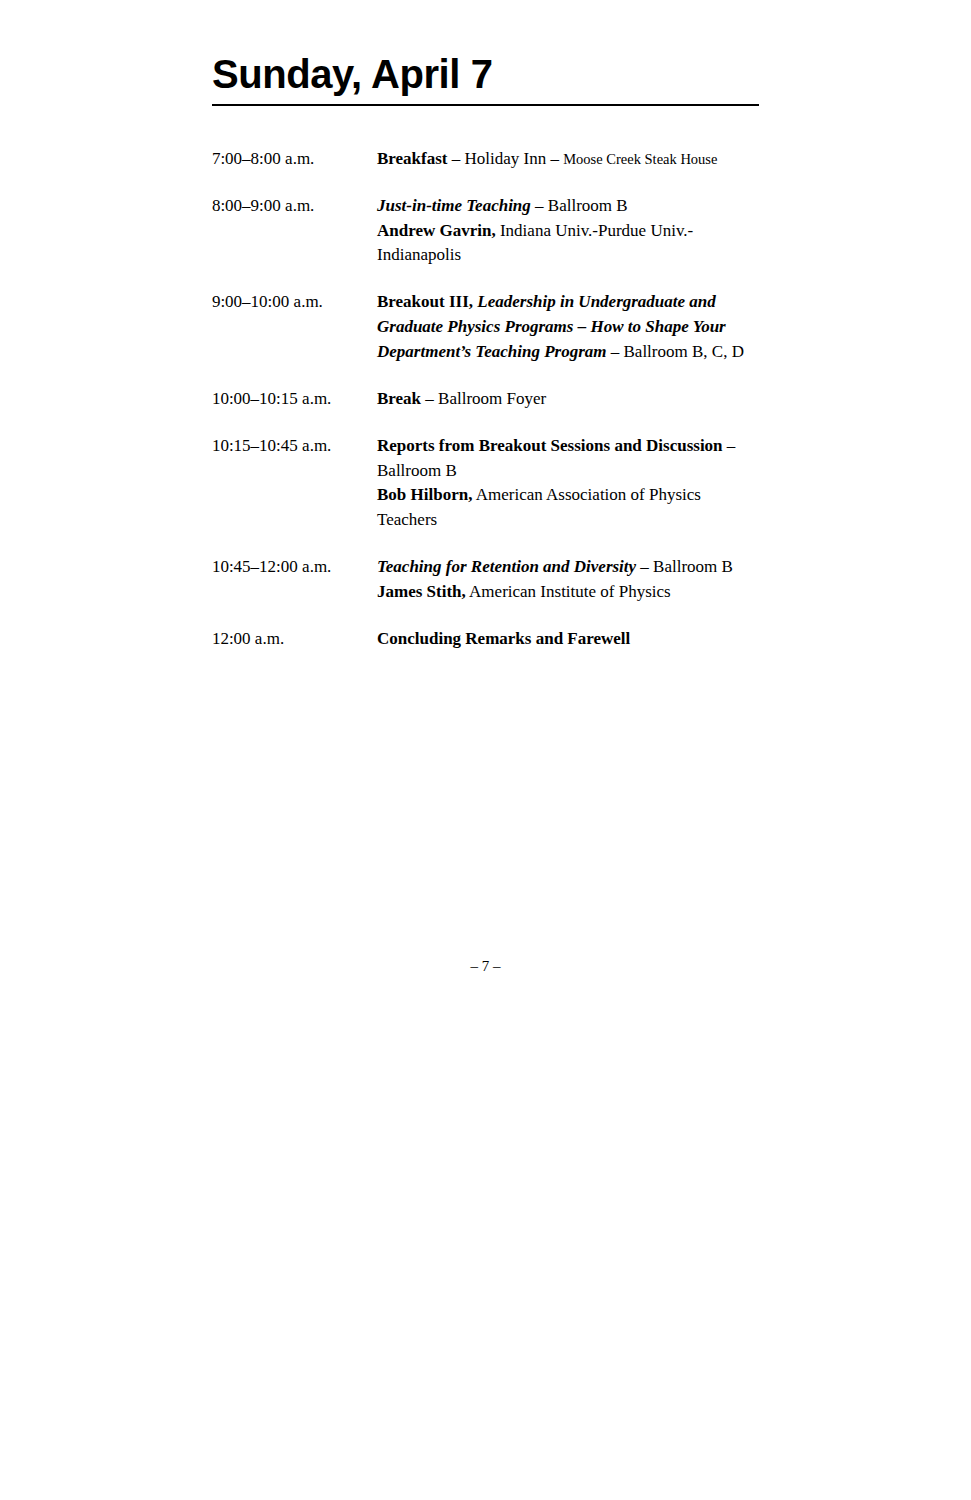Sunday, April 7
| 7:00–8:00 a.m. | Breakfast – Holiday Inn – Moose Creek Steak House |
| 8:00–9:00 a.m. | Just-in-time Teaching – Ballroom B Andrew Gavrin, Indiana Univ.-Purdue Univ.-Indianapolis |
| 9:00–10:00 a.m. | Breakout III, Leadership in Undergraduate and Graduate Physics Programs – How to Shape Your Department’s Teaching Program – Ballroom B, C, D |
| 10:00–10:15 a.m. | Break – Ballroom Foyer |
| 10:15–10:45 a.m. | Reports from Breakout Sessions and Discussion – Ballroom B Bob Hilborn, American Association of Physics Teachers |
| 10:45–12:00 a.m. | Teaching for Retention and Diversity – Ballroom B James Stith, American Institute of Physics |
| 12:00 a.m. | Concluding Remarks and Farewell |
– 7 –